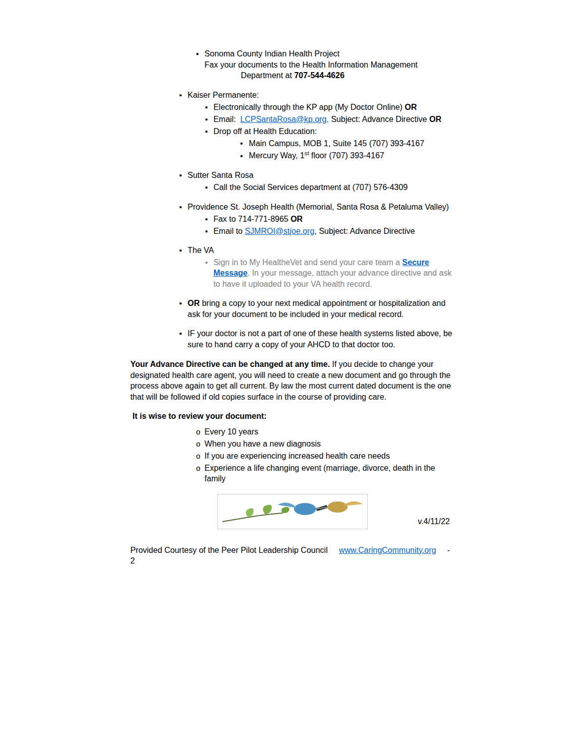Sonoma County Indian Health Project
Fax your documents to the Health Information Management
Department at 707-544-4626
Kaiser Permanente:
Electronically through the KP app (My Doctor Online) OR
Email: LCPSantaRosa@kp.org, Subject: Advance Directive OR
Drop off at Health Education:
Main Campus, MOB 1, Suite 145 (707) 393-4167
Mercury Way, 1st floor (707) 393-4167
Sutter Santa Rosa
Call the Social Services department at (707) 576-4309
Providence St. Joseph Health (Memorial, Santa Rosa & Petaluma Valley)
Fax to 714-771-8965 OR
Email to SJMROI@stjoe.org, Subject: Advance Directive
The VA
Sign in to My HealtheVet and send your care team a Secure Message. In your message, attach your advance directive and ask to have it uploaded to your VA health record.
OR bring a copy to your next medical appointment or hospitalization and ask for your document to be included in your medical record.
IF your doctor is not a part of one of these health systems listed above, be sure to hand carry a copy of your AHCD to that doctor too.
Your Advance Directive can be changed at any time. If you decide to change your designated health care agent, you will need to create a new document and go through the process above again to get all current. By law the most current dated document is the one that will be followed if old copies surface in the course of providing care.
It is wise to review your document:
Every 10 years
When you have a new diagnosis
If you are experiencing increased health care needs
Experience a life changing event (marriage, divorce, death in the family
v.4/11/22
Provided Courtesy of the Peer Pilot Leadership Council www.CaringCommunity.org - 2